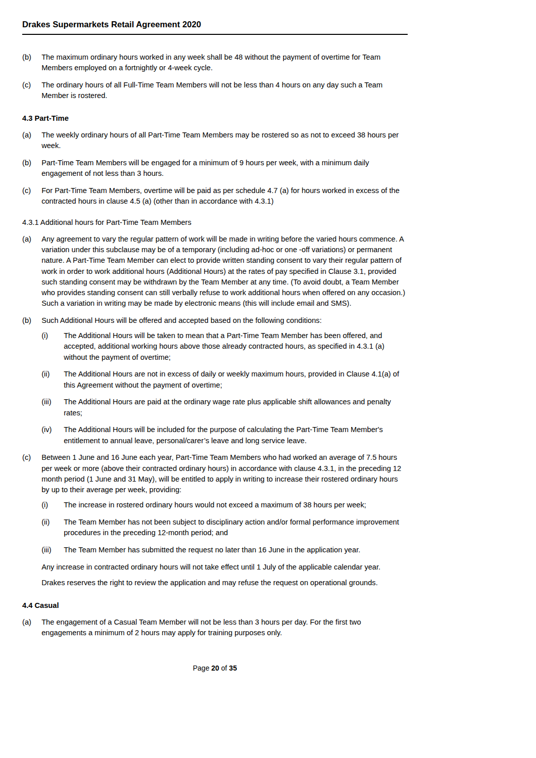Drakes Supermarkets Retail Agreement 2020
(b) The maximum ordinary hours worked in any week shall be 48 without the payment of overtime for Team Members employed on a fortnightly or 4-week cycle.
(c) The ordinary hours of all Full-Time Team Members will not be less than 4 hours on any day such a Team Member is rostered.
4.3 Part-Time
(a) The weekly ordinary hours of all Part-Time Team Members may be rostered so as not to exceed 38 hours per week.
(b) Part-Time Team Members will be engaged for a minimum of 9 hours per week, with a minimum daily engagement of not less than 3 hours.
(c) For Part-Time Team Members, overtime will be paid as per schedule 4.7 (a) for hours worked in excess of the contracted hours in clause 4.5 (a) (other than in accordance with 4.3.1)
4.3.1 Additional hours for Part-Time Team Members
(a) Any agreement to vary the regular pattern of work will be made in writing before the varied hours commence. A variation under this subclause may be of a temporary (including ad-hoc or one -off variations) or permanent nature. A Part-Time Team Member can elect to provide written standing consent to vary their regular pattern of work in order to work additional hours (Additional Hours) at the rates of pay specified in Clause 3.1, provided such standing consent may be withdrawn by the Team Member at any time. (To avoid doubt, a Team Member who provides standing consent can still verbally refuse to work additional hours when offered on any occasion.) Such a variation in writing may be made by electronic means (this will include email and SMS).
(b) Such Additional Hours will be offered and accepted based on the following conditions:
(i) The Additional Hours will be taken to mean that a Part-Time Team Member has been offered, and accepted, additional working hours above those already contracted hours, as specified in 4.3.1 (a) without the payment of overtime;
(ii) The Additional Hours are not in excess of daily or weekly maximum hours, provided in Clause 4.1(a) of this Agreement without the payment of overtime;
(iii) The Additional Hours are paid at the ordinary wage rate plus applicable shift allowances and penalty rates;
(iv) The Additional Hours will be included for the purpose of calculating the Part-Time Team Member's entitlement to annual leave, personal/carer’s leave and long service leave.
(c) Between 1 June and 16 June each year, Part-Time Team Members who had worked an average of 7.5 hours per week or more (above their contracted ordinary hours) in accordance with clause 4.3.1, in the preceding 12 month period (1 June and 31 May), will be entitled to apply in writing to increase their rostered ordinary hours by up to their average per week, providing:
(i) The increase in rostered ordinary hours would not exceed a maximum of 38 hours per week;
(ii) The Team Member has not been subject to disciplinary action and/or formal performance improvement procedures in the preceding 12-month period; and
(iii) The Team Member has submitted the request no later than 16 June in the application year.
Any increase in contracted ordinary hours will not take effect until 1 July of the applicable calendar year.
Drakes reserves the right to review the application and may refuse the request on operational grounds.
4.4 Casual
(a) The engagement of a Casual Team Member will not be less than 3 hours per day. For the first two engagements a minimum of 2 hours may apply for training purposes only.
Page 20 of 35